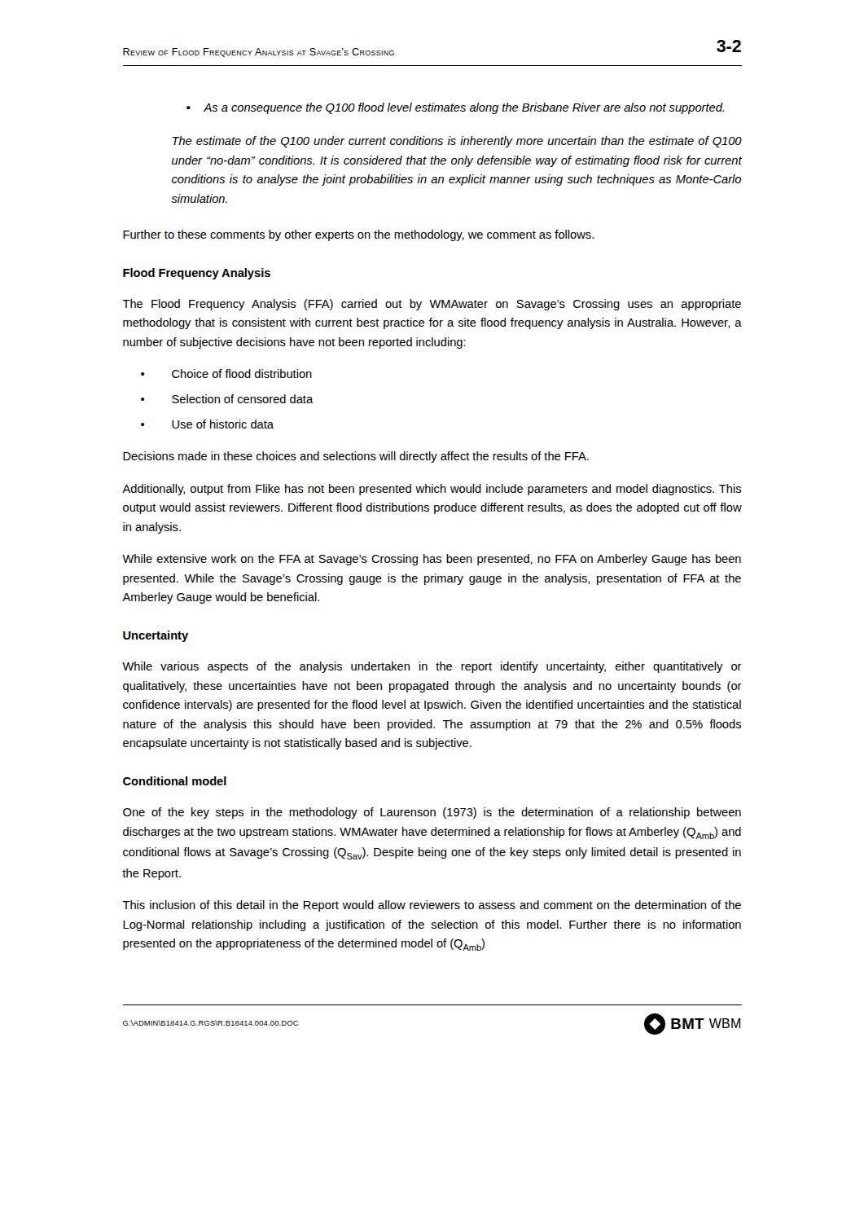Review of Flood Frequency Analysis at Savage's Crossing
3-2
As a consequence the Q100 flood level estimates along the Brisbane River are also not supported.
The estimate of the Q100 under current conditions is inherently more uncertain than the estimate of Q100 under “no-dam” conditions. It is considered that the only defensible way of estimating flood risk for current conditions is to analyse the joint probabilities in an explicit manner using such techniques as Monte-Carlo simulation.
Further to these comments by other experts on the methodology, we comment as follows.
Flood Frequency Analysis
The Flood Frequency Analysis (FFA) carried out by WMAwater on Savage’s Crossing uses an appropriate methodology that is consistent with current best practice for a site flood frequency analysis in Australia. However, a number of subjective decisions have not been reported including:
Choice of flood distribution
Selection of censored data
Use of historic data
Decisions made in these choices and selections will directly affect the results of the FFA.
Additionally, output from Flike has not been presented which would include parameters and model diagnostics. This output would assist reviewers. Different flood distributions produce different results, as does the adopted cut off flow in analysis.
While extensive work on the FFA at Savage’s Crossing has been presented, no FFA on Amberley Gauge has been presented. While the Savage’s Crossing gauge is the primary gauge in the analysis, presentation of FFA at the Amberley Gauge would be beneficial.
Uncertainty
While various aspects of the analysis undertaken in the report identify uncertainty, either quantitatively or qualitatively, these uncertainties have not been propagated through the analysis and no uncertainty bounds (or confidence intervals) are presented for the flood level at Ipswich. Given the identified uncertainties and the statistical nature of the analysis this should have been provided. The assumption at 79 that the 2% and 0.5% floods encapsulate uncertainty is not statistically based and is subjective.
Conditional model
One of the key steps in the methodology of Laurenson (1973) is the determination of a relationship between discharges at the two upstream stations. WMAwater have determined a relationship for flows at Amberley (QAmb) and conditional flows at Savage’s Crossing (QSav). Despite being one of the key steps only limited detail is presented in the Report.
This inclusion of this detail in the Report would allow reviewers to assess and comment on the determination of the Log-Normal relationship including a justification of the selection of this model. Further there is no information presented on the appropriateness of the determined model of (QAmb)
G:\ADMIN\B18414.G.RGS\R.B18414.004.00.DOC
BMT WBM